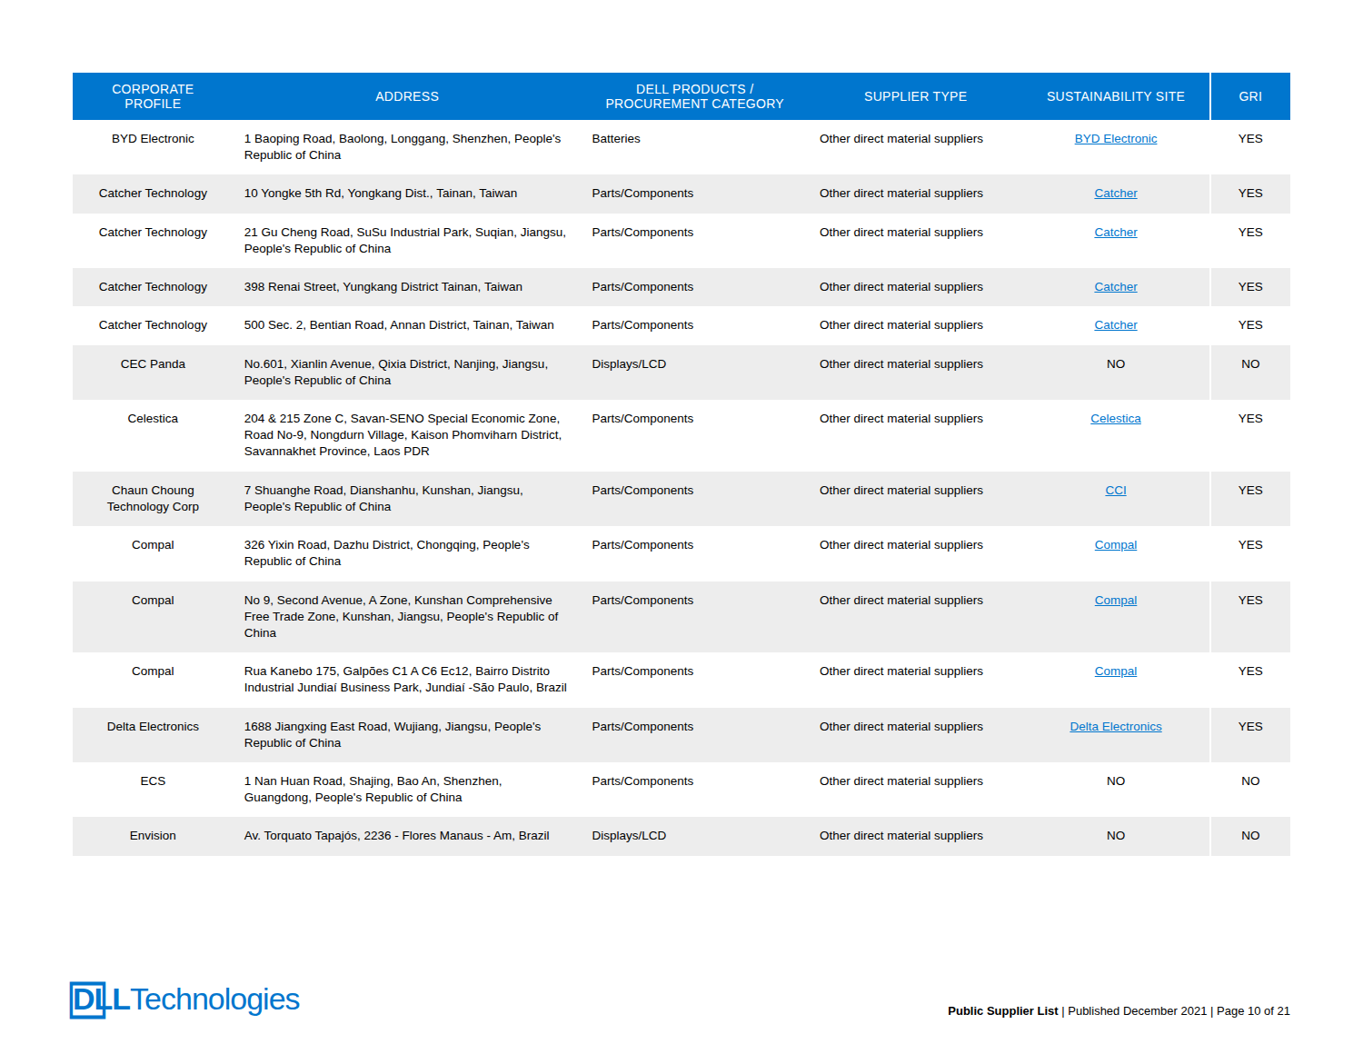| CORPORATE PROFILE | ADDRESS | DELL PRODUCTS / PROCUREMENT CATEGORY | SUPPLIER TYPE | SUSTAINABILITY SITE | GRI |
| --- | --- | --- | --- | --- | --- |
| BYD Electronic | 1 Baoping Road, Baolong, Longgang, Shenzhen, People's Republic of China | Batteries | Other direct material suppliers | BYD Electronic | YES |
| Catcher Technology | 10 Yongke 5th Rd, Yongkang Dist., Tainan, Taiwan | Parts/Components | Other direct material suppliers | Catcher | YES |
| Catcher Technology | 21 Gu Cheng Road, SuSu Industrial Park, Suqian, Jiangsu, People's Republic of China | Parts/Components | Other direct material suppliers | Catcher | YES |
| Catcher Technology | 398 Renai Street, Yungkang District Tainan, Taiwan | Parts/Components | Other direct material suppliers | Catcher | YES |
| Catcher Technology | 500 Sec. 2, Bentian Road, Annan District, Tainan, Taiwan | Parts/Components | Other direct material suppliers | Catcher | YES |
| CEC Panda | No.601, Xianlin Avenue, Qixia District, Nanjing, Jiangsu, People's Republic of China | Displays/LCD | Other direct material suppliers | NO | NO |
| Celestica | 204 & 215 Zone C, Savan-SENO Special Economic Zone, Road No-9, Nongdurn Village, Kaison Phomviharn District, Savannakhet Province, Laos PDR | Parts/Components | Other direct material suppliers | Celestica | YES |
| Chaun Choung Technology Corp | 7 Shuanghe Road, Dianshanhu, Kunshan, Jiangsu, People's Republic of China | Parts/Components | Other direct material suppliers | CCI | YES |
| Compal | 326 Yixin Road, Dazhu District, Chongqing, People's Republic of China | Parts/Components | Other direct material suppliers | Compal | YES |
| Compal | No 9, Second Avenue, A Zone, Kunshan Comprehensive Free Trade Zone, Kunshan, Jiangsu, People's Republic of China | Parts/Components | Other direct material suppliers | Compal | YES |
| Compal | Rua Kanebo 175, Galpões C1 A C6 Ec12, Bairro Distrito Industrial Jundiaí Business Park, Jundiaí -São Paulo, Brazil | Parts/Components | Other direct material suppliers | Compal | YES |
| Delta Electronics | 1688 Jiangxing East Road, Wujiang, Jiangsu, People's Republic of China | Parts/Components | Other direct material suppliers | Delta Electronics | YES |
| ECS | 1 Nan Huan Road, Shajing, Bao An, Shenzhen, Guangdong, People's Republic of China | Parts/Components | Other direct material suppliers | NO | NO |
| Envision | Av. Torquato Tapajós, 2236 - Flores Manaus - Am, Brazil | Displays/LCD | Other direct material suppliers | NO | NO |
D⃞LLTechnologies
Public Supplier List | Published December 2021 | Page 10 of 21